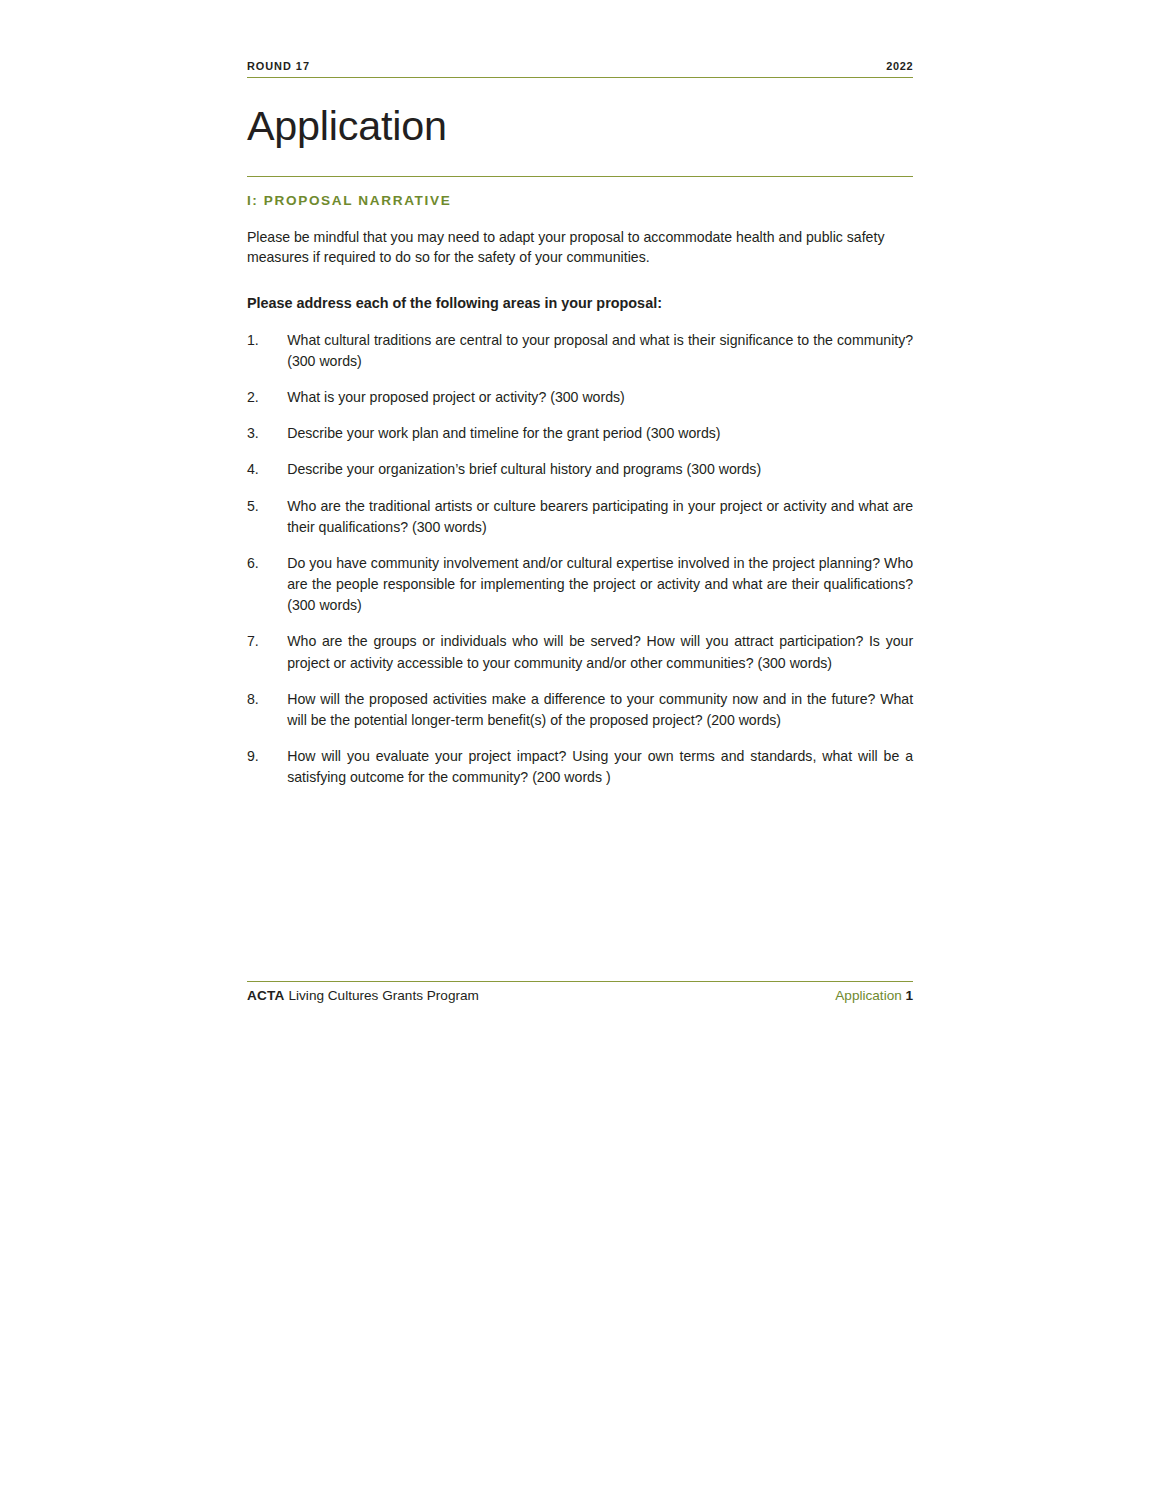Round 17
2022
Application
I: Proposal Narrative
Please be mindful that you may need to adapt your proposal to accommodate health and public safety measures if required to do so for the safety of your communities.
Please address each of the following areas in your proposal:
What cultural traditions are central to your proposal and what is their significance to the community? (300 words)
What is your proposed project or activity? (300 words)
Describe your work plan and timeline for the grant period (300 words)
Describe your organization’s brief cultural history and programs (300 words)
Who are the traditional artists or culture bearers participating in your project or activity and what are their qualifications? (300 words)
Do you have community involvement and/or cultural expertise involved in the project planning? Who are the people responsible for implementing the project or activity and what are their qualifications? (300 words)
Who are the groups or individuals who will be served? How will you attract participation? Is your project or activity accessible to your community and/or other communities? (300 words)
How will the proposed activities make a difference to your community now and in the future? What will be the potential longer-term benefit(s) of the proposed project? (200 words)
How will you evaluate your project impact? Using your own terms and standards, what will be a satisfying outcome for the community? (200 words )
ACTA Living Cultures Grants Program
Application 1